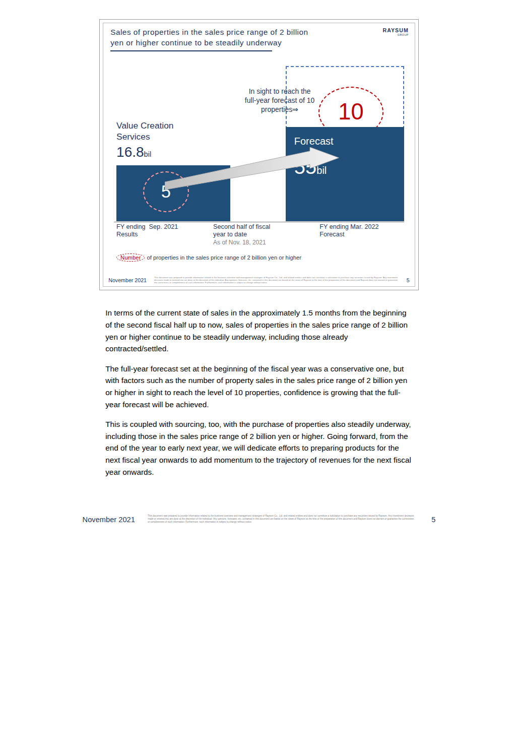RAYSUMGROUP
Sales of properties in the sales price range of 2 billion
yen or higher continue to be steadily underway
In sight to reach the
full-year forecast of 10
properties⇒
10
Value Creation
Services 16.8bil
5
Forecast
55bil
FY ending Sep. 2021
Results
Second half of fiscal
year to date
As of Nov. 18, 2021
FY ending Mar. 2022
Forecast
Numberof properties in the sales price range of 2 billion yen or higher
November 2021
This document was prepared to provide information related to the business overview and management strategies of Raysum Co., Ltd. and related entities and does not constitute a solicitation to purchase any securities issued by Raysum. Any investment decisions made or entered into are done at the discretion of the individual. Any opinions, forecasts, etc. contained in this document are based on the views of Raysum at the time of the preparation of this document and Raysum does not warrant or guarantee the correctness or completeness of such information. Furthermore, such information is subject to change without notice.
5
In terms of the current state of sales in the approximately 1.5 months from the beginning of the second fiscal half up to now, sales of properties in the sales price range of 2 billion yen or higher continue to be steadily underway, including those already contracted/settled.
The full-year forecast set at the beginning of the fiscal year was a conservative one, but with factors such as the number of property sales in the sales price range of 2 billion yen or higher in sight to reach the level of 10 properties, confidence is growing that the full-year forecast will be achieved.
This is coupled with sourcing, too, with the purchase of properties also steadily underway, including those in the sales price range of 2 billion yen or higher. Going forward, from the end of the year to early next year, we will dedicate efforts to preparing products for the next fiscal year onwards to add momentum to the trajectory of revenues for the next fiscal year onwards.
November 2021
This document was prepared to provide information related to the business overview and management strategies of Raysum Co., Ltd. and related entities and does not constitute a solicitation to purchase any securities issued by Raysum. Any investment decisions made or entered into are done at the discretion of the individual. Any opinions, forecasts, etc. contained in this document are based on the views of Raysum at the time of the preparation of this document and Raysum does not warrant or guarantee the correctness or completeness of such information. Furthermore, such information is subject to change without notice.
5